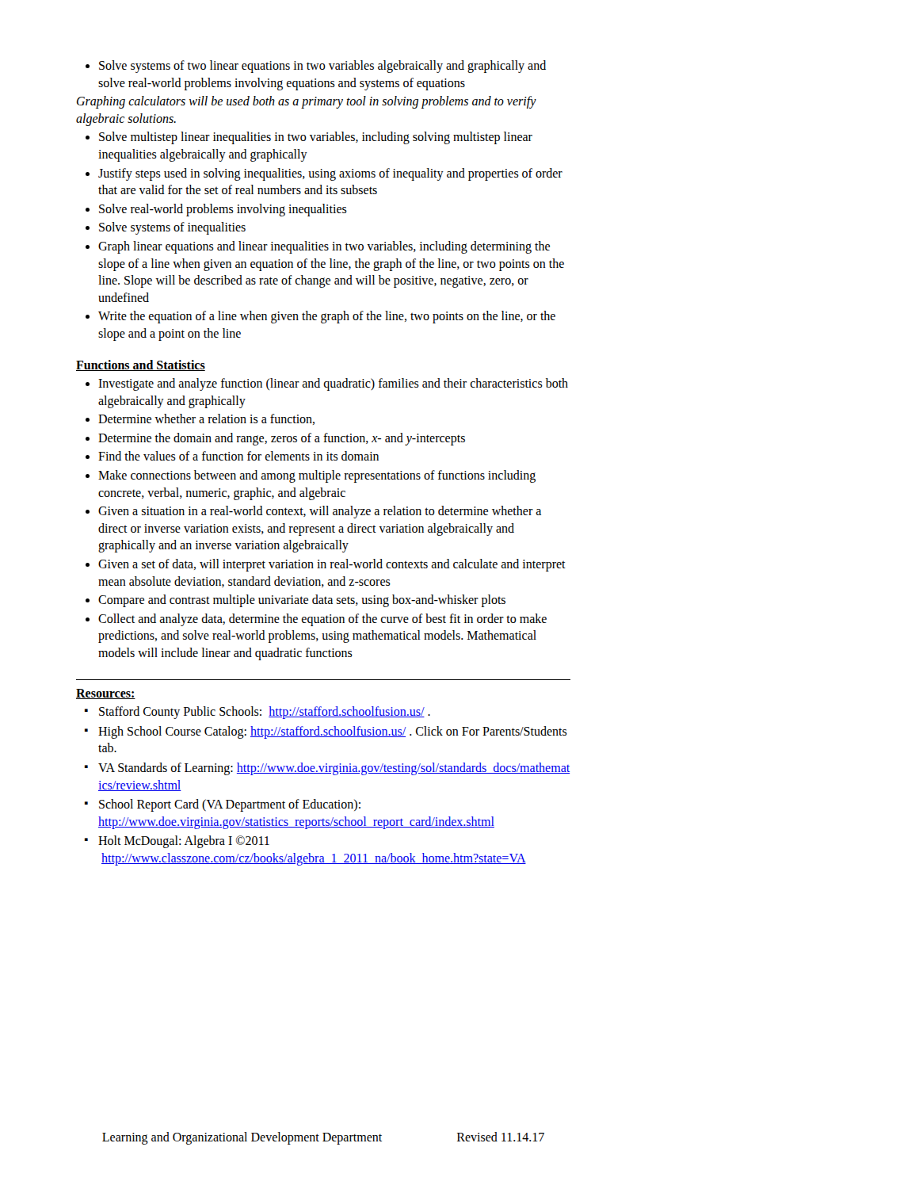Solve systems of two linear equations in two variables algebraically and graphically and solve real-world problems involving equations and systems of equations
Graphing calculators will be used both as a primary tool in solving problems and to verify algebraic solutions.
Solve multistep linear inequalities in two variables, including solving multistep linear inequalities algebraically and graphically
Justify steps used in solving inequalities, using axioms of inequality and properties of order that are valid for the set of real numbers and its subsets
Solve real-world problems involving inequalities
Solve systems of inequalities
Graph linear equations and linear inequalities in two variables, including determining the slope of a line when given an equation of the line, the graph of the line, or two points on the line. Slope will be described as rate of change and will be positive, negative, zero, or undefined
Write the equation of a line when given the graph of the line, two points on the line, or the slope and a point on the line
Functions and Statistics
Investigate and analyze function (linear and quadratic) families and their characteristics both algebraically and graphically
Determine whether a relation is a function,
Determine the domain and range, zeros of a function, x- and y-intercepts
Find the values of a function for elements in its domain
Make connections between and among multiple representations of functions including concrete, verbal, numeric, graphic, and algebraic
Given a situation in a real-world context, will analyze a relation to determine whether a direct or inverse variation exists, and represent a direct variation algebraically and graphically and an inverse variation algebraically
Given a set of data, will interpret variation in real-world contexts and calculate and interpret mean absolute deviation, standard deviation, and z-scores
Compare and contrast multiple univariate data sets, using box-and-whisker plots
Collect and analyze data, determine the equation of the curve of best fit in order to make predictions, and solve real-world problems, using mathematical models. Mathematical models will include linear and quadratic functions
Resources:
Stafford County Public Schools: http://stafford.schoolfusion.us/ .
High School Course Catalog: http://stafford.schoolfusion.us/ . Click on For Parents/Students tab.
VA Standards of Learning: http://www.doe.virginia.gov/testing/sol/standards_docs/mathematics/review.shtml
School Report Card (VA Department of Education):
http://www.doe.virginia.gov/statistics_reports/school_report_card/index.shtml
Holt McDougal: Algebra I ©2011
http://www.classzone.com/cz/books/algebra_1_2011_na/book_home.htm?state=VA
Learning and Organizational Development Department Revised 11.14.17